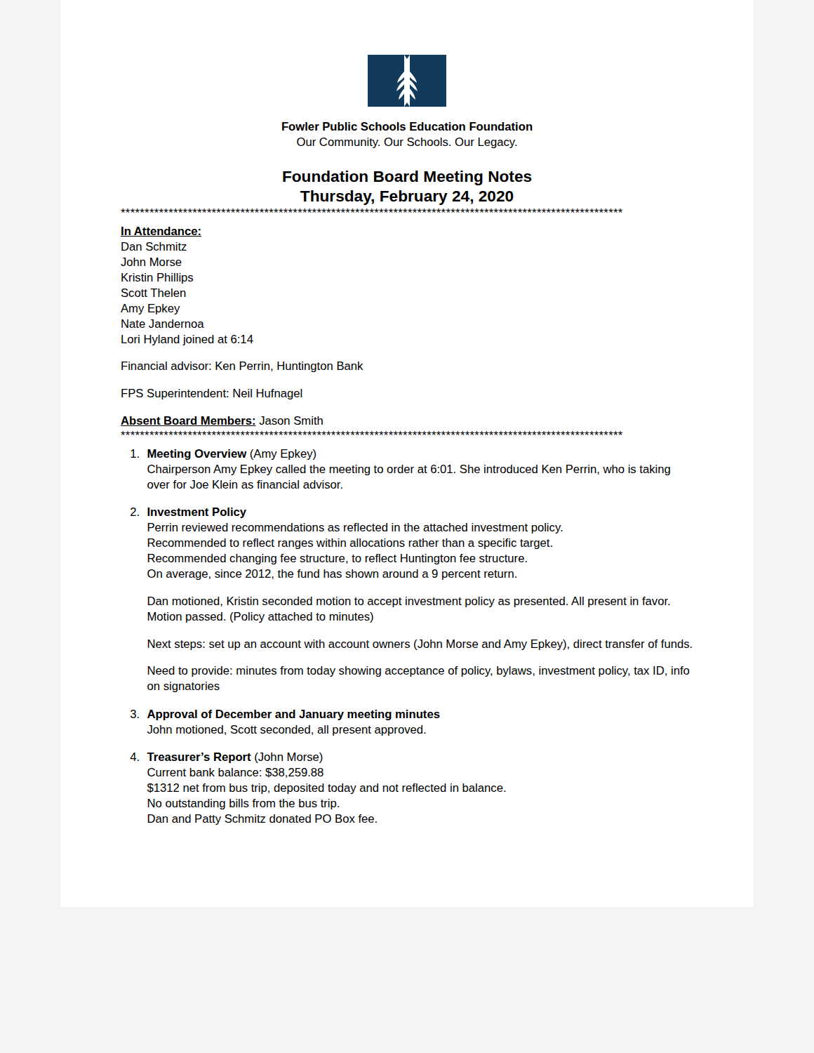Fowler Public Schools Education Foundation
Our Community. Our Schools. Our Legacy.
Foundation Board Meeting NotesThursday, February 24, 2020
*********************************************************************************************************
In Attendance:
Dan Schmitz
John Morse
Kristin Phillips
Scott Thelen
Amy Epkey
Nate Jandernoa
Lori Hyland joined at 6:14
Financial advisor: Ken Perrin, Huntington Bank
FPS Superintendent: Neil Hufnagel
Absent Board Members: Jason Smith
*********************************************************************************************************
Meeting Overview (Amy Epkey)
Chairperson Amy Epkey called the meeting to order at 6:01. She introduced Ken Perrin, who is taking over for Joe Klein as financial advisor.
Investment Policy
Perrin reviewed recommendations as reflected in the attached investment policy.
Recommended to reflect ranges within allocations rather than a specific target.
Recommended changing fee structure, to reflect Huntington fee structure.
On average, since 2012, the fund has shown around a 9 percent return.
Dan motioned, Kristin seconded motion to accept investment policy as presented. All present in favor. Motion passed. (Policy attached to minutes)
Next steps: set up an account with account owners (John Morse and Amy Epkey), direct transfer of funds.
Need to provide: minutes from today showing acceptance of policy, bylaws, investment policy, tax ID, info on signatories
Approval of December and January meeting minutes
John motioned, Scott seconded, all present approved.
Treasurer’s Report (John Morse)
Current bank balance: $38,259.88
$1312 net from bus trip, deposited today and not reflected in balance.
No outstanding bills from the bus trip.
Dan and Patty Schmitz donated PO Box fee.